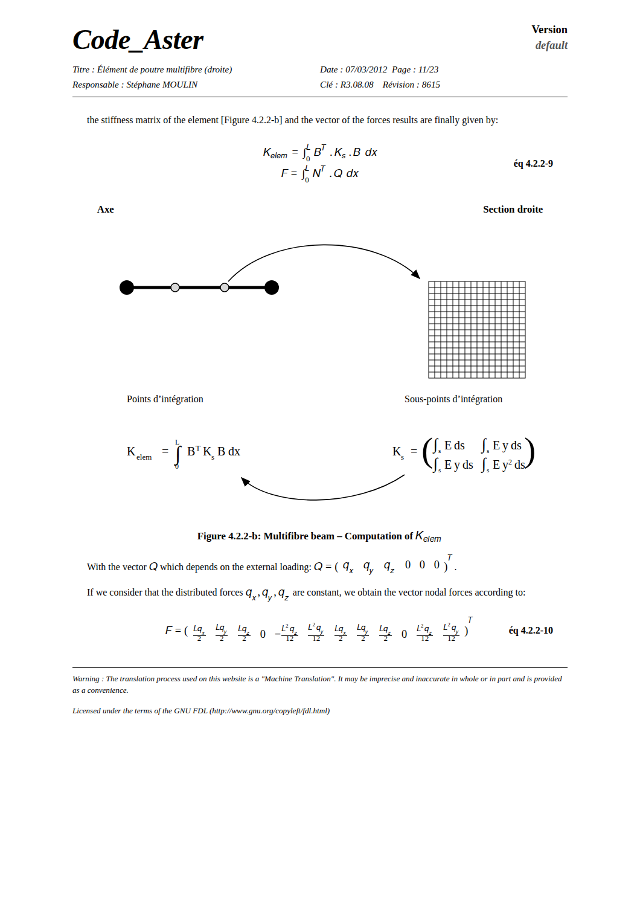Version
default
Code_Aster
| Titre : Élément de poutre multifibre (droite) | Date : 07/03/2012 Page : 11/23 |
| Responsable : Stéphane MOULIN | Clé : R3.08.08 Révision : 8615 |
the stiffness matrix of the element [Figure 4.2.2-b] and the vector of the forces results are finally given by:
Kelem = ∫0L BT . Ks . B dx F = ∫0L NT . Q dx éq 4.2.2-9
Axe Section droite
Points d’intégration Sous-points d’intégration
K elem = ∫ L 0 B T K s B dx K s = ( ) ∫ s E ds ∫ s E y ds ∫ s E y ds ∫ s E y 2 ds
Figure 4.2.2-b: Multifibre beam – Computation of Kelem
With the vector Q which depends on the external loading: Q = ( qx qy qz 0 0 0 ) T .
If we consider that the distributed forces qx, qy, qz are constant, we obtain the vector nodal forces according to:
F = ( Lqx2 Lqy2 Lqz2 0 −L2qz12 L2qy12 Lqx2 Lqy2 Lqz2 0 L2qz12 L2qy12 ) T éq 4.2.2-10
Warning : The translation process used on this website is a "Machine Translation". It may be imprecise and inaccurate in whole or in part and is provided as a convenience.
Licensed under the terms of the GNU FDL (http://www.gnu.org/copyleft/fdl.html)